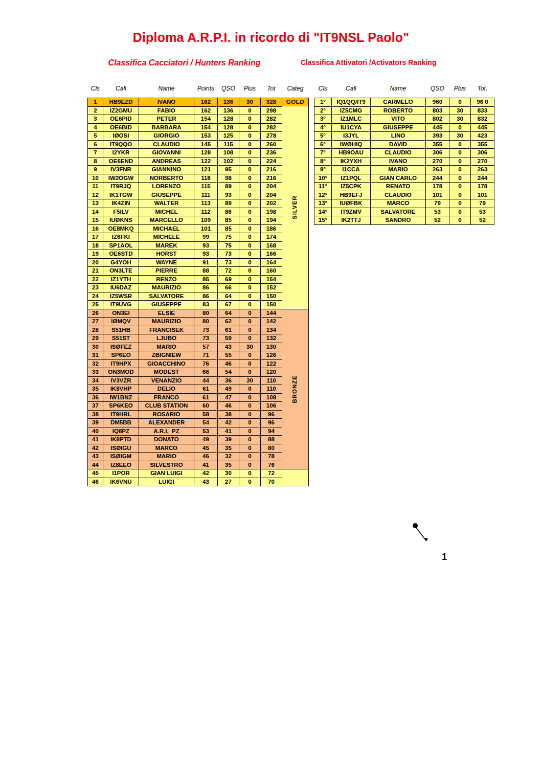Diploma A.R.P.I. in ricordo di "IT9NSL Paolo"
Classifica Cacciatori / Hunters Ranking
Classifica Attivatori /Activators Ranking
| Cls | Call | Name | Points | QSO | Plus | Tot | Categ |
| --- | --- | --- | --- | --- | --- | --- | --- |
| 1 | HB9EZD | IVANO | 162 | 136 | 30 | 328 | GOLD |
| 2 | IZ2GMU | FABIO | 162 | 136 | 0 | 298 | SILVER |
| 3 | OE6PID | PETER | 154 | 128 | 0 | 282 |
| 4 | OE6BID | BARBARA | 154 | 128 | 0 | 282 |
| 5 | IØOSI | GIORGIO | 153 | 125 | 0 | 278 |
| 6 | IT9QQO | CLAUDIO | 145 | 115 | 0 | 260 |
| 7 | I2YKR | GIOVANNI | 128 | 108 | 0 | 236 |
| 8 | OE6END | ANDREAS | 122 | 102 | 0 | 224 |
| 9 | IV3FNR | GIANNINO | 121 | 95 | 0 | 216 |
| 10 | IW2OGW | NORBERTO | 118 | 98 | 0 | 216 |
| 11 | IT9RJQ | LORENZO | 115 | 89 | 0 | 204 |
| 12 | IK1TGW | GIUSEPPE | 111 | 93 | 0 | 204 |
| 13 | IK4ZIN | WALTER | 113 | 89 | 0 | 202 |
| 14 | F5ILV | MICHEL | 112 | 86 | 0 | 198 |
| 15 | IUØKNS | MARCELLO | 109 | 85 | 0 | 194 |
| 16 | OE8MKQ | MICHAEL | 101 | 85 | 0 | 186 |
| 17 | IZ6FKI | MICHELE | 99 | 75 | 0 | 174 |
| 18 | SP1AOL | MAREK | 93 | 75 | 0 | 168 |
| 19 | OE6STD | HORST | 93 | 73 | 0 | 166 |
| 20 | G4YOH | WAYNE | 91 | 73 | 0 | 164 |
| 21 | ON3LTE | PIERRE | 88 | 72 | 0 | 160 |
| 22 | IZ1YTH | RENZO | 85 | 69 | 0 | 154 |
| 23 | IU6DAZ | MAURIZIO | 86 | 66 | 0 | 152 |
| 24 | IZ5WSR | SALVATORE | 86 | 64 | 0 | 150 |
| 25 | IT9UVG | GIUSEPPE | 83 | 67 | 0 | 150 |
| 26 | ON3EI | ELSIE | 80 | 64 | 0 | 144 | BRONZE |
| 27 | IØMQV | MAURIZIO | 80 | 62 | 0 | 142 |
| 28 | S51HB | FRANCISEK | 73 | 61 | 0 | 134 |
| 29 | S51ST | LJUBO | 73 | 59 | 0 | 132 |
| 30 | ISØFEZ | MARIO | 57 | 43 | 30 | 130 |
| 31 | SP6EO | ZBIGNIEW | 71 | 55 | 0 | 126 |
| 32 | IT9HPX | GIOACCHINO | 76 | 46 | 0 | 122 |
| 33 | ON3MOD | MODEST | 66 | 54 | 0 | 120 |
| 34 | IV3VZR | VENANZIO | 44 | 36 | 30 | 110 |
| 35 | IK8VHP | DELIO | 61 | 49 | 0 | 110 |
| 36 | IW1BNZ | FRANCO | 61 | 47 | 0 | 108 |
| 37 | SP6KEO | CLUB STATION | 60 | 46 | 0 | 106 |
| 38 | IT9HRL | ROSARIO | 58 | 38 | 0 | 96 |
| 39 | DM5BB | ALEXANDER | 54 | 42 | 0 | 96 |
| 40 | IQ8PZ | A.R.I. PZ | 53 | 41 | 0 | 94 |
| 41 | IK8PTD | DONATO | 49 | 39 | 0 | 88 |
| 42 | ISØIGU | MARCO | 45 | 35 | 0 | 80 |
| 43 | ISØIGM | MARIO | 46 | 32 | 0 | 78 |
| 44 | IZ8EEO | SILVESTRO | 41 | 35 | 0 | 76 |
| 45 | I1POR | GIAN LUIGI | 42 | 30 | 0 | 72 | |
| 46 | IK6VNU | LUIGI | 43 | 27 | 0 | 70 |
| Cls | Call | Name | QSO | Plus | Tot. |
| --- | --- | --- | --- | --- | --- |
| 1° | IQ1QQ/IT9 | CARMELO | 960 | 0 | 96 0 |
| 2° | IZ5CMG | ROBERTO | 803 | 30 | 833 |
| 3° | IZ1MLC | VITO | 802 | 30 | 832 |
| 4° | IU1CYA | GIUSEPPE | 445 | 0 | 445 |
| 5° | I3JYL | LINO | 393 | 30 | 423 |
| 6° | IWØHIQ | DAVID | 355 | 0 | 355 |
| 7° | HB9OAU | CLAUDIO | 306 | 0 | 306 |
| 8° | IK2YXH | IVANO | 270 | 0 | 270 |
| 9° | I1CCA | MARIO | 263 | 0 | 263 |
| 10° | IZ1PQL | GIAN CARLO | 244 | 0 | 244 |
| 11° | IZ5CPK | RENATO | 178 | 0 | 178 |
| 12° | HB9EFJ | CLAUDIO | 101 | 0 | 101 |
| 13° | IUØFBK | MARCO | 79 | 0 | 79 |
| 14° | IT9ZMV | SALVATORE | 53 | 0 | 53 |
| 15° | IK2TTJ | SANDRO | 52 | 0 | 52 |
1